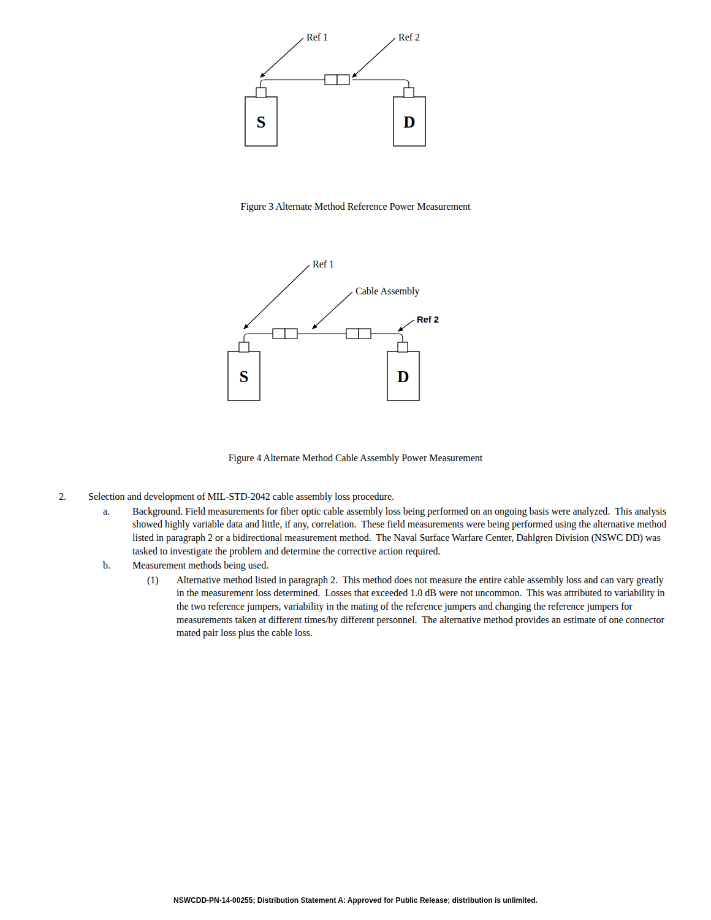Ref 1 Ref 2 S D
Figure 3 Alternate Method Reference Power Measurement
Ref 1 Cable Assembly Ref 2 S D
Figure 4 Alternate Method Cable Assembly Power Measurement
2.
Selection and development of MIL-STD-2042 cable assembly loss procedure.
a.
Background. Field measurements for fiber optic cable assembly loss being performed on an ongoing basis were analyzed. This analysis showed highly variable data and little, if any, correlation. These field measurements were being performed using the alternative method listed in paragraph 2 or a bidirectional measurement method. The Naval Surface Warfare Center, Dahlgren Division (NSWC DD) was tasked to investigate the problem and determine the corrective action required.
b.
Measurement methods being used.
(1)
Alternative method listed in paragraph 2. This method does not measure the entire cable assembly loss and can vary greatly in the measurement loss determined. Losses that exceeded 1.0 dB were not uncommon. This was attributed to variability in the two reference jumpers, variability in the mating of the reference jumpers and changing the reference jumpers for measurements taken at different times/by different personnel. The alternative method provides an estimate of one connector mated pair loss plus the cable loss.
NSWCDD-PN-14-00255; Distribution Statement A: Approved for Public Release; distribution is unlimited.